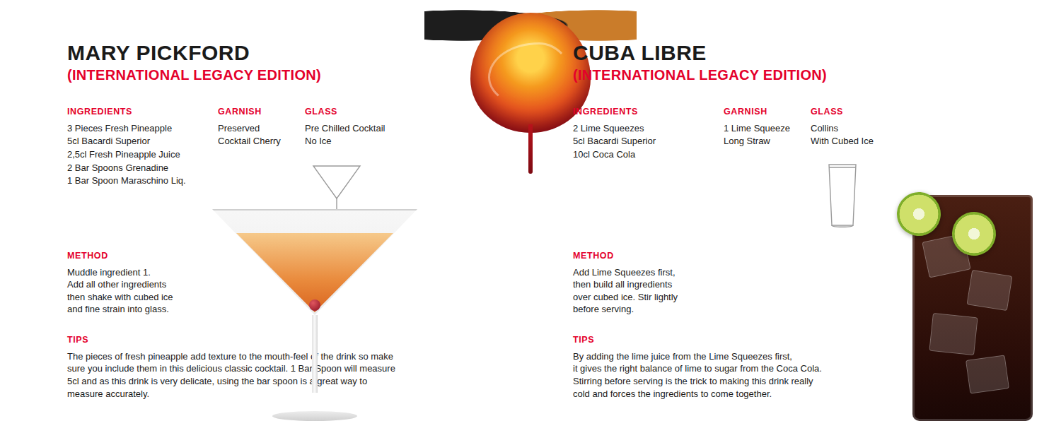Mary Pickford (International Legacy Edition)
Ingredients
3 Pieces Fresh Pineapple
5cl Bacardi Superior
2,5cl Fresh Pineapple Juice
2 Bar Spoons Grenadine
1 Bar Spoon Maraschino Liq.
Garnish
Preserved
Cocktail Cherry
Glass
Pre Chilled Cocktail
No Ice
Method
Muddle ingredient 1.
Add all other ingredients
then shake with cubed ice
and fine strain into glass.
Tips
The pieces of fresh pineapple add texture to the mouth-feel of the drink so make sure you include them in this delicious classic cocktail. 1 Bar Spoon will measure 5cl and as this drink is very delicate, using the bar spoon is a great way to measure accurately.
Cuba Libre (International Legacy Edition)
Ingredients
2 Lime Squeezes
5cl Bacardi Superior
10cl Coca Cola
Garnish
1 Lime Squeeze
Long Straw
Glass
Collins
With Cubed Ice
Method
Add Lime Squeezes first,
then build all ingredients
over cubed ice. Stir lightly
before serving.
Tips
By adding the lime juice from the Lime Squeezes first,
it gives the right balance of lime to sugar from the Coca Cola.
Stirring before serving is the trick to making this drink really
cold and forces the ingredients to come together.